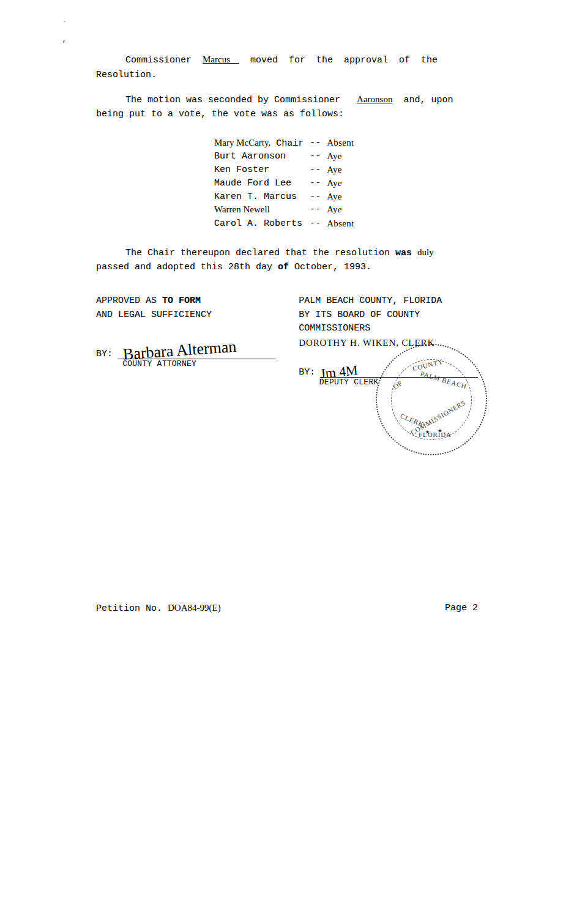`
,
Commissioner Marcus moved for the approval of the
Resolution.
The motion was seconded by Commissioner Aaronson and, upon
being put to a vote, the vote was as follows:
| Mary McCarty, Chair | -- | Absent |
| Burt Aaronson | -- | Aye |
| Ken Foster | -- | Aye |
| Maude Ford Lee | -- | Ay e |
| Karen T. Marcus | -- | Aye |
| Warren Newell | -- | Ay e |
| Carol A. Roberts | -- | Absent |
The Chair thereupon declared that the resolution was duly
passed and adopted this 28th day of October, 1993.
APPROVED AS TO FORM
AND LEGAL SUFFICIENCY
BY: Barbara Alterman
COUNTY ATTORNEY
PALM BEACH COUNTY, FLORIDA
BY ITS BOARD OF COUNTY
COMMISSIONERS
DOROTHY H. WIKEN, CLERK
COUNTY OF PALM BEACH CLERK COMMISSIONERS FLORIDA ★ ★
BY: Jm 4M
DEPUTY CLERK
Petition No. DOA84-99(E) Page 2